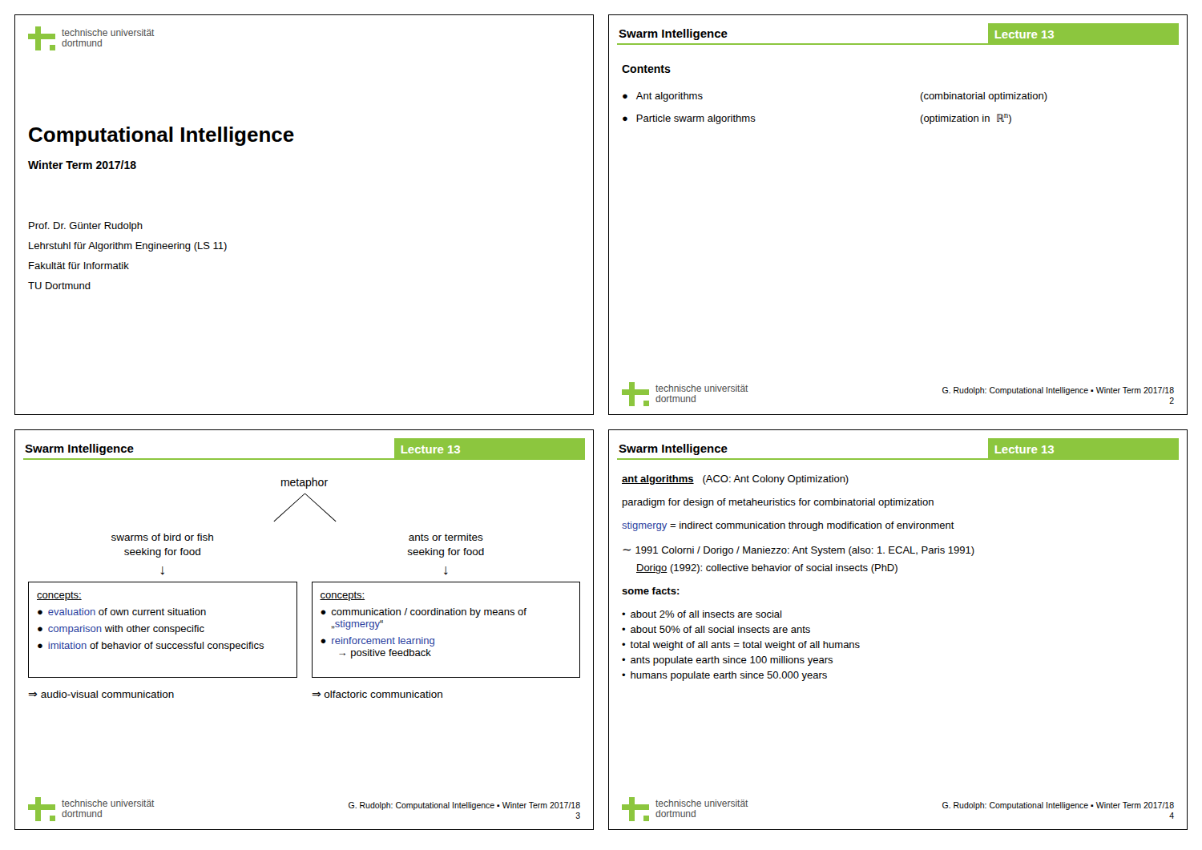technische universität dortmund
Computational Intelligence
Winter Term 2017/18
Prof. Dr. Günter Rudolph
Lehrstuhl für Algorithm Engineering (LS 11)
Fakultät für Informatik
TU Dortmund
Swarm Intelligence
Lecture 13
Contents
● Ant algorithms (combinatorial optimization)
● Particle swarm algorithms (optimization in ℝn)
technische universität dortmund
G. Rudolph: Computational Intelligence ▪ Winter Term 2017/18 2
Swarm Intelligence
Lecture 13
metaphor
swarms of bird or fish
seeking for food
↓
concepts:
●evaluation of own current situation
●comparison with other conspecific
●imitation of behavior of successful conspecifics
ants or termites
seeking for food
↓
concepts:
●communication / coordination by means of „stigmergy“
●reinforcement learning
→ positive feedback
⇒ audio-visual communication
⇒ olfactoric communication
technische universität dortmund
G. Rudolph: Computational Intelligence ▪ Winter Term 2017/18 3
Swarm Intelligence
Lecture 13
ant algorithms (ACO: Ant Colony Optimization)
paradigm for design of metaheuristics for combinatorial optimization
stigmergy = indirect communication through modification of environment
∼ 1991 Colorni / Dorigo / Maniezzo: Ant System (also: 1. ECAL, Paris 1991)
Dorigo (1992): collective behavior of social insects (PhD)
some facts:
•about 2% of all insects are social
•about 50% of all social insects are ants
•total weight of all ants = total weight of all humans
•ants populate earth since 100 millions years
•humans populate earth since 50.000 years
technische universität dortmund
G. Rudolph: Computational Intelligence ▪ Winter Term 2017/18 4